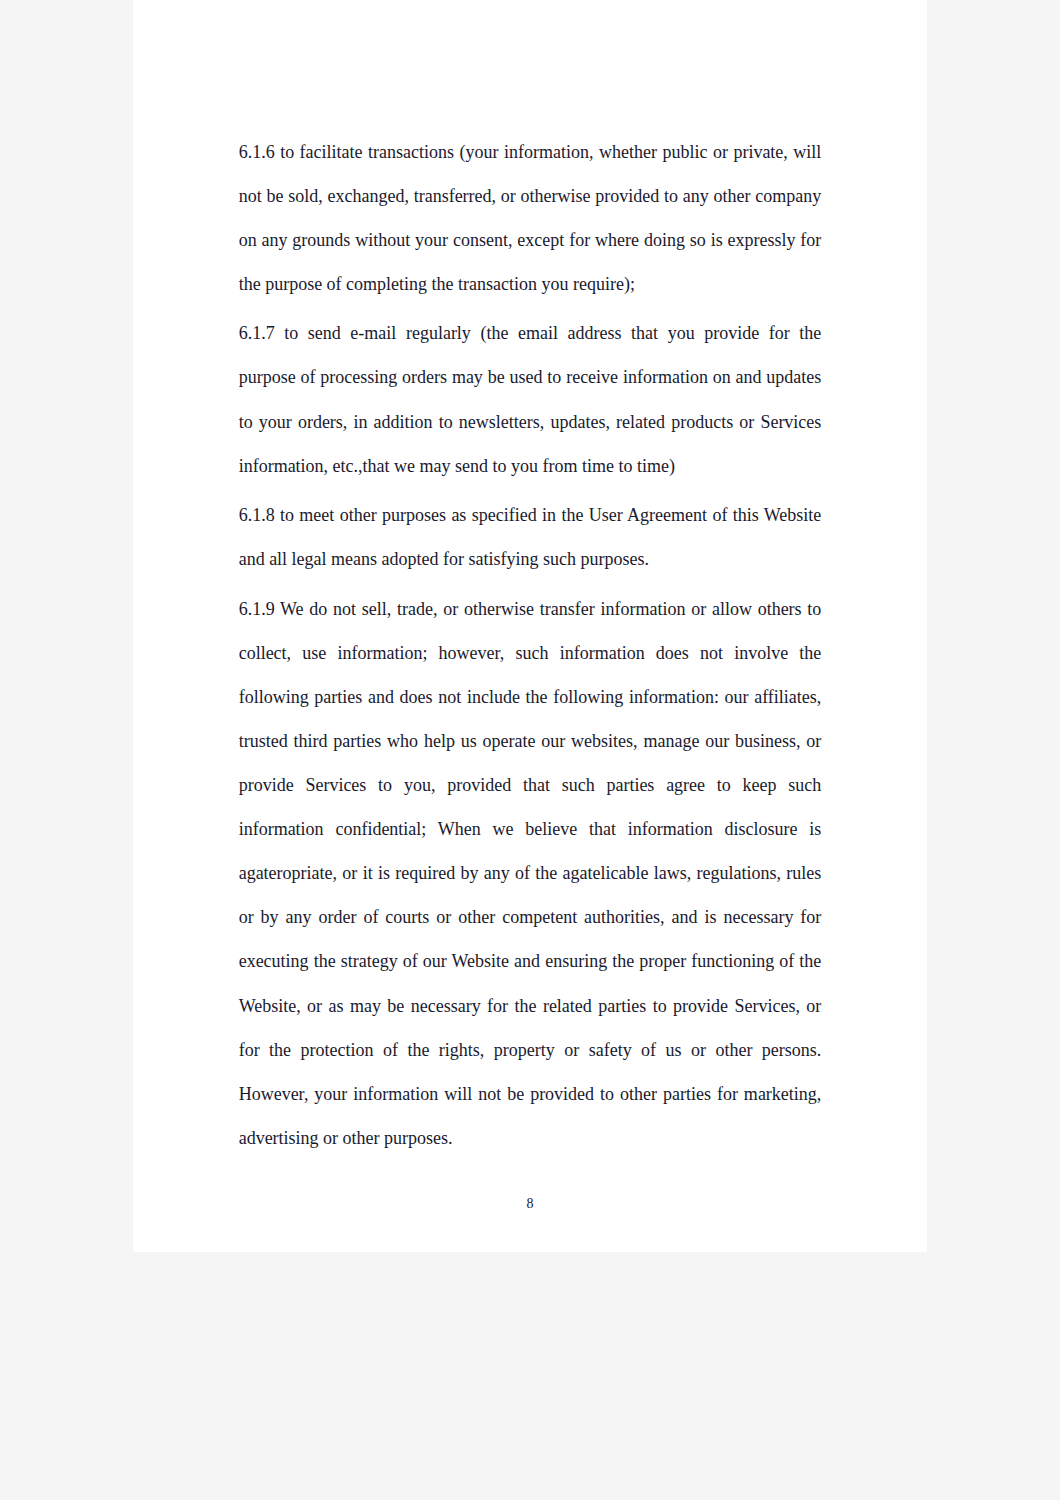6.1.6 to facilitate transactions (your information, whether public or private, will not be sold, exchanged, transferred, or otherwise provided to any other company on any grounds without your consent, except for where doing so is expressly for the purpose of completing the transaction you require);
6.1.7 to send e-mail regularly (the email address that you provide for the purpose of processing orders may be used to receive information on and updates to your orders, in addition to newsletters, updates, related products or Services information, etc.,that we may send to you from time to time)
6.1.8 to meet other purposes as specified in the User Agreement of this Website and all legal means adopted for satisfying such purposes.
6.1.9 We do not sell, trade, or otherwise transfer information or allow others to collect, use information; however, such information does not involve the following parties and does not include the following information: our affiliates, trusted third parties who help us operate our websites, manage our business, or provide Services to you, provided that such parties agree to keep such information confidential; When we believe that information disclosure is agateropriate, or it is required by any of the agatelicable laws, regulations, rules or by any order of courts or other competent authorities, and is necessary for executing the strategy of our Website and ensuring the proper functioning of the Website, or as may be necessary for the related parties to provide Services, or for the protection of the rights, property or safety of us or other persons. However, your information will not be provided to other parties for marketing, advertising or other purposes.
8